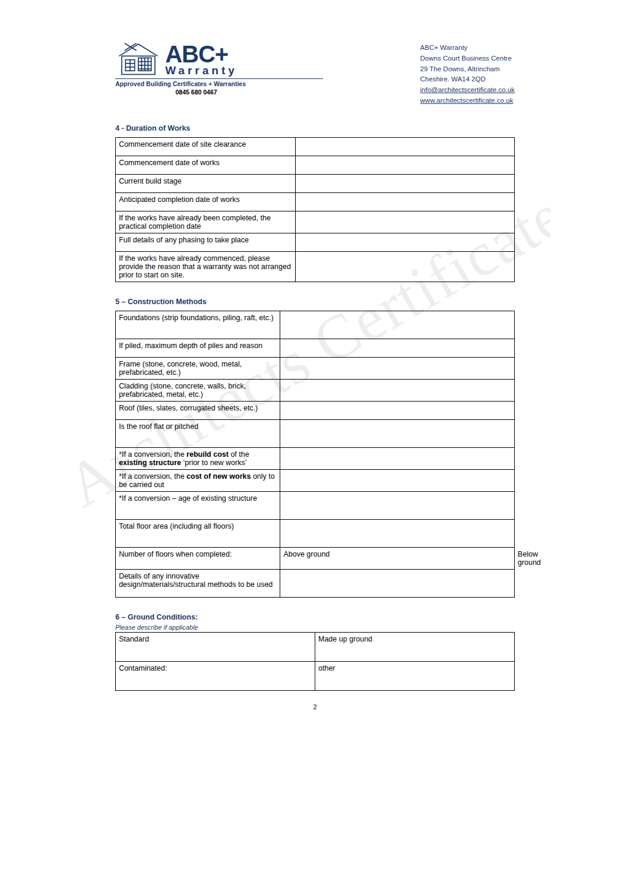Architects Certificate
ABC+
Warranty
Approved Building Certificates + Warranties
0845 680 0467
ABC+ Warranty
Downs Court Business Centre
29 The Downs, Altrincham
Cheshire. WA14 2QD
info@architectscertificate.co.uk
www.architectscertificate.co.uk
4 - Duration of Works
| Commencement date of site clearance | |
| Commencement date of works | |
| Current build stage | |
| Anticipated completion date of works | |
| If the works have already been completed, the practical completion date | |
| Full details of any phasing to take place | |
| If the works have already commenced, please provide the reason that a warranty was not arranged prior to start on site. | |
5 – Construction Methods
| Foundations (strip foundations, piling, raft, etc.) | |
| If piled, maximum depth of piles and reason | |
| Frame (stone, concrete, wood, metal, prefabricated, etc.) | |
| Cladding (stone, concrete, walls, brick, prefabricated, metal, etc.) | |
| Roof (tiles, slates, corrugated sheets, etc.) | |
| Is the roof flat or pitched | |
| *If a conversion, the rebuild cost of the existing structure ‘prior to new works’ | |
| *If a conversion, the cost of new works only to be carried out | |
| *If a conversion – age of existing structure | |
| Total floor area (including all floors) | |
| Number of floors when completed: | Above ground | | Below ground | |
| Details of any innovative design/materials/structural methods to be used | |
6 – Ground Conditions:
Please describe if applicable
| Standard | Made up ground |
| Contaminated: | other |
2